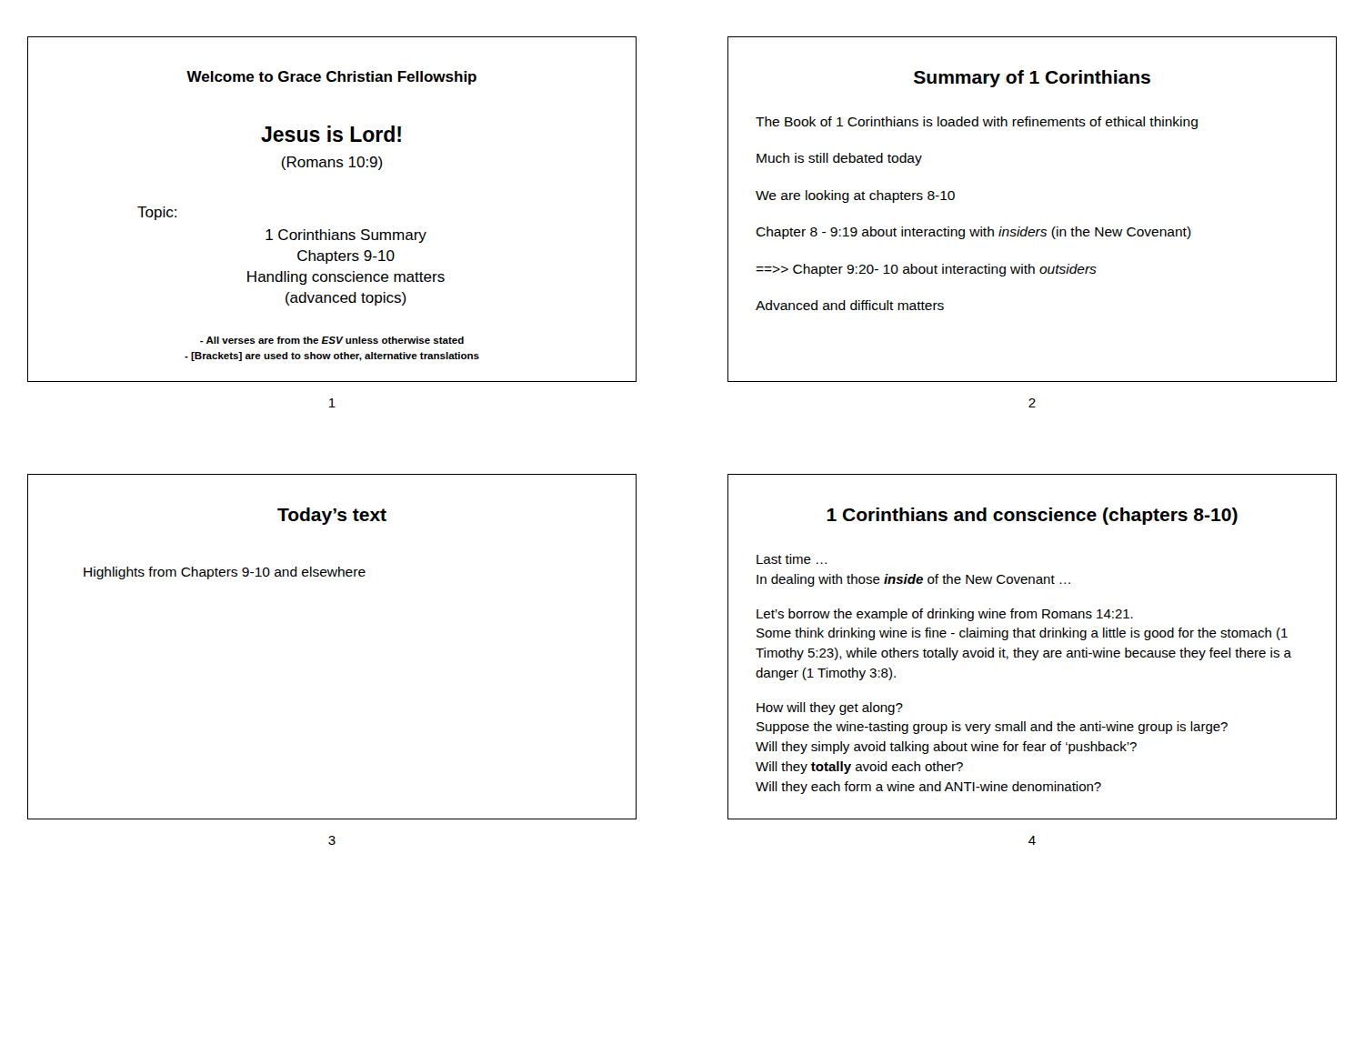Welcome to Grace Christian Fellowship
Jesus is Lord!
(Romans 10:9)
Topic:
1 Corinthians Summary
Chapters 9-10
Handling conscience matters
(advanced topics)
- All verses are from the ESV unless otherwise stated
- [Brackets] are used to show other, alternative translations
1
Summary of 1 Corinthians
The Book of 1 Corinthians is loaded with refinements of ethical thinking
Much is still debated today
We are looking at chapters 8-10
Chapter 8 - 9:19 about interacting with insiders (in the New Covenant)
==>> Chapter 9:20- 10 about interacting with outsiders
Advanced and difficult matters
2
Today’s text
Highlights from Chapters 9-10 and elsewhere
3
1 Corinthians and conscience (chapters 8-10)
Last time …
In dealing with those inside of the New Covenant …
Let’s borrow the example of drinking wine from Romans 14:21.
Some think drinking wine is fine - claiming that drinking a little is good for the stomach (1 Timothy 5:23), while others totally avoid it, they are anti-wine because they feel there is a danger (1 Timothy 3:8).
How will they get along?
Suppose the wine-tasting group is very small and the anti-wine group is large?
Will they simply avoid talking about wine for fear of ‘pushback’?
Will they totally avoid each other?
Will they each form a wine and ANTI-wine denomination?
4